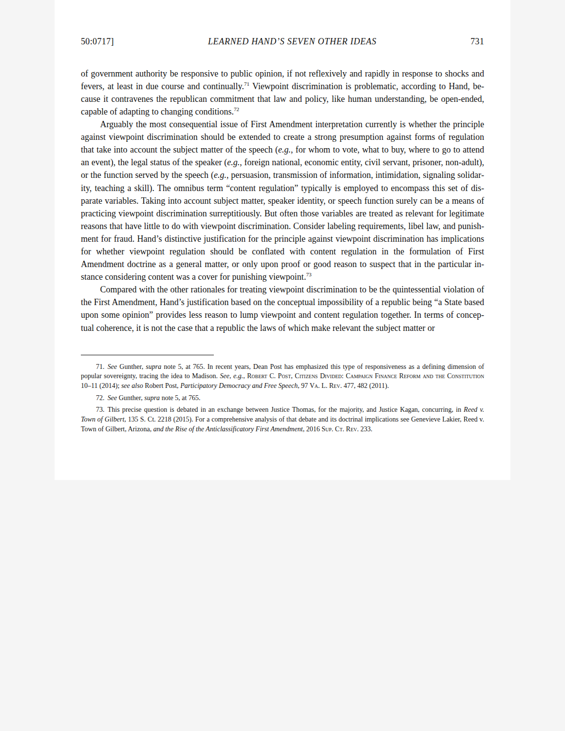50:0717] Learned Hand’s Seven Other Ideas 731
of government authority be responsive to public opinion, if not reflexively and rapidly in response to shocks and fevers, at least in due course and continually.71 Viewpoint discrimination is problematic, according to Hand, because it contravenes the republican commitment that law and policy, like human understanding, be open-ended, capable of adapting to changing conditions.72
Arguably the most consequential issue of First Amendment interpretation currently is whether the principle against viewpoint discrimination should be extended to create a strong presumption against forms of regulation that take into account the subject matter of the speech (e.g., for whom to vote, what to buy, where to go to attend an event), the legal status of the speaker (e.g., foreign national, economic entity, civil servant, prisoner, non-adult), or the function served by the speech (e.g., persuasion, transmission of information, intimidation, signaling solidarity, teaching a skill). The omnibus term “content regulation” typically is employed to encompass this set of disparate variables. Taking into account subject matter, speaker identity, or speech function surely can be a means of practicing viewpoint discrimination surreptitiously. But often those variables are treated as relevant for legitimate reasons that have little to do with viewpoint discrimination. Consider labeling requirements, libel law, and punishment for fraud. Hand’s distinctive justification for the principle against viewpoint discrimination has implications for whether viewpoint regulation should be conflated with content regulation in the formulation of First Amendment doctrine as a general matter, or only upon proof or good reason to suspect that in the particular instance considering content was a cover for punishing viewpoint.73
Compared with the other rationales for treating viewpoint discrimination to be the quintessential violation of the First Amendment, Hand’s justification based on the conceptual impossibility of a republic being “a State based upon some opinion” provides less reason to lump viewpoint and content regulation together. In terms of conceptual coherence, it is not the case that a republic the laws of which make relevant the subject matter or
71. See Gunther, supra note 5, at 765. In recent years, Dean Post has emphasized this type of responsiveness as a defining dimension of popular sovereignty, tracing the idea to Madison. See, e.g., Robert C. Post, Citizens Divided: Campaign Finance Reform and the Constitution 10–11 (2014); see also Robert Post, Participatory Democracy and Free Speech, 97 Va. L. Rev. 477, 482 (2011).
72. See Gunther, supra note 5, at 765.
73. This precise question is debated in an exchange between Justice Thomas, for the majority, and Justice Kagan, concurring, in Reed v. Town of Gilbert, 135 S. Ct. 2218 (2015). For a comprehensive analysis of that debate and its doctrinal implications see Genevieve Lakier, Reed v. Town of Gilbert, Arizona, and the Rise of the Anticlassificatory First Amendment, 2016 Sup. Ct. Rev. 233.